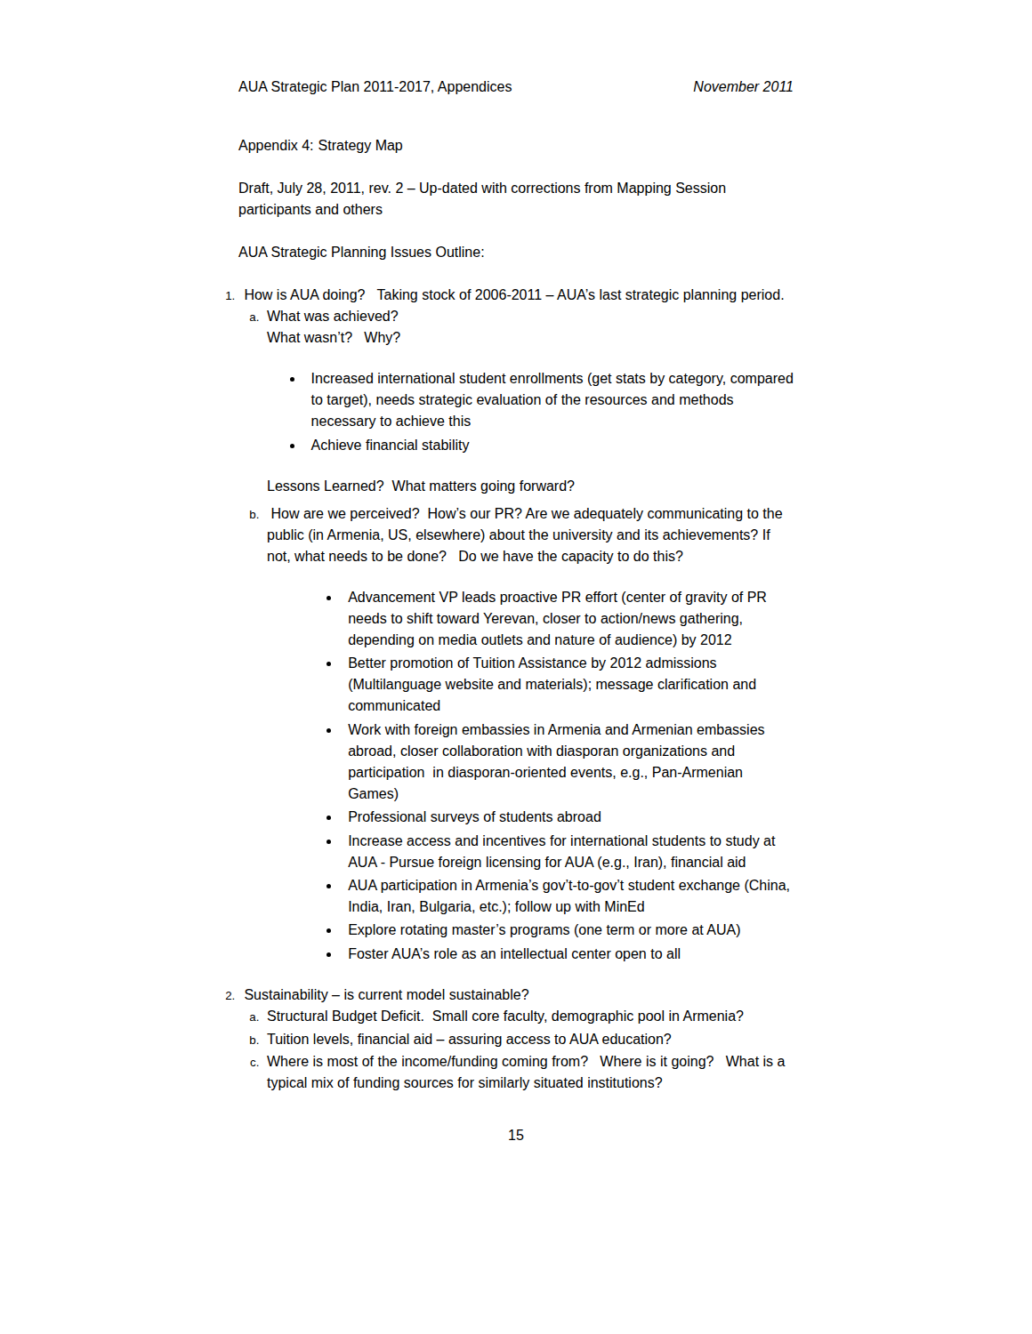AUA Strategic Plan 2011-2017, Appendices
November 2011
Appendix 4: Strategy Map
Draft, July 28, 2011, rev. 2 – Up-dated with corrections from Mapping Session participants and others
AUA Strategic Planning Issues Outline:
How is AUA doing? Taking stock of 2006-2011 – AUA’s last strategic planning period.
What was achieved?
What wasn’t? Why?
Increased international student enrollments (get stats by category, compared to target), needs strategic evaluation of the resources and methods necessary to achieve this
Achieve financial stability
Lessons Learned? What matters going forward?
How are we perceived? How’s our PR? Are we adequately communicating to the public (in Armenia, US, elsewhere) about the university and its achievements? If not, what needs to be done? Do we have the capacity to do this?
Advancement VP leads proactive PR effort (center of gravity of PR needs to shift toward Yerevan, closer to action/news gathering, depending on media outlets and nature of audience) by 2012
Better promotion of Tuition Assistance by 2012 admissions (Multilanguage website and materials); message clarification and communicated
Work with foreign embassies in Armenia and Armenian embassies abroad, closer collaboration with diasporan organizations and participation in diasporan-oriented events, e.g., Pan-Armenian Games)
Professional surveys of students abroad
Increase access and incentives for international students to study at AUA - Pursue foreign licensing for AUA (e.g., Iran), financial aid
AUA participation in Armenia’s gov’t-to-gov’t student exchange (China, India, Iran, Bulgaria, etc.); follow up with MinEd
Explore rotating master’s programs (one term or more at AUA)
Foster AUA’s role as an intellectual center open to all
Sustainability – is current model sustainable?
Structural Budget Deficit. Small core faculty, demographic pool in Armenia?
Tuition levels, financial aid – assuring access to AUA education?
Where is most of the income/funding coming from? Where is it going? What is a typical mix of funding sources for similarly situated institutions?
15